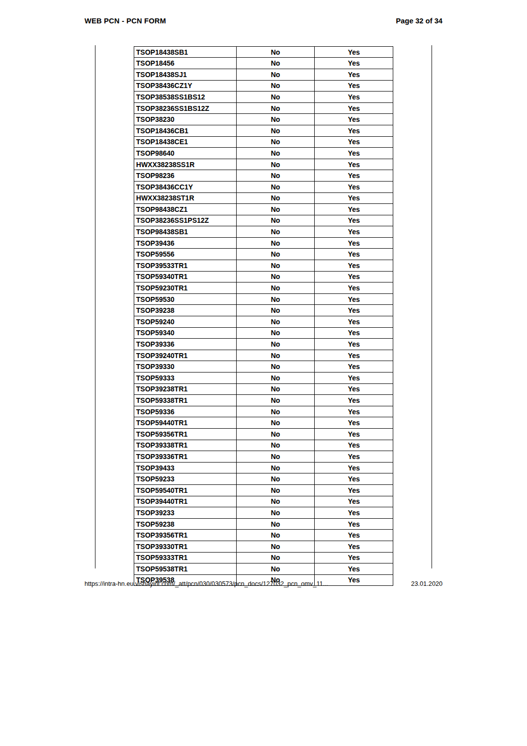WEB PCN - PCN FORM
Page 32 of 34
| TSOP18438SB1 | No | Yes |
| TSOP18456 | No | Yes |
| TSOP18438SJ1 | No | Yes |
| TSOP38436CZ1Y | No | Yes |
| TSOP38538SS1BS12 | No | Yes |
| TSOP38236SS1BS12Z | No | Yes |
| TSOP38230 | No | Yes |
| TSOP18436CB1 | No | Yes |
| TSOP18438CE1 | No | Yes |
| TSOP98640 | No | Yes |
| HWXX38238SS1R | No | Yes |
| TSOP98236 | No | Yes |
| TSOP38436CC1Y | No | Yes |
| HWXX38238ST1R | No | Yes |
| TSOP98438CZ1 | No | Yes |
| TSOP38236SS1PS12Z | No | Yes |
| TSOP98438SB1 | No | Yes |
| TSOP39436 | No | Yes |
| TSOP59556 | No | Yes |
| TSOP39533TR1 | No | Yes |
| TSOP59340TR1 | No | Yes |
| TSOP59230TR1 | No | Yes |
| TSOP59530 | No | Yes |
| TSOP39238 | No | Yes |
| TSOP59240 | No | Yes |
| TSOP59340 | No | Yes |
| TSOP39336 | No | Yes |
| TSOP39240TR1 | No | Yes |
| TSOP39330 | No | Yes |
| TSOP59333 | No | Yes |
| TSOP39238TR1 | No | Yes |
| TSOP59338TR1 | No | Yes |
| TSOP59336 | No | Yes |
| TSOP59440TR1 | No | Yes |
| TSOP59356TR1 | No | Yes |
| TSOP39338TR1 | No | Yes |
| TSOP39336TR1 | No | Yes |
| TSOP39433 | No | Yes |
| TSOP59233 | No | Yes |
| TSOP59540TR1 | No | Yes |
| TSOP39440TR1 | No | Yes |
| TSOP39233 | No | Yes |
| TSOP59238 | No | Yes |
| TSOP39356TR1 | No | Yes |
| TSOP39330TR1 | No | Yes |
| TSOP59333TR1 | No | Yes |
| TSOP59538TR1 | No | Yes |
| TSOP39538 | No | Yes |
https://intra-hn.eu.vishayint.com/_att/pcn/030/030573/pcn_docs/127032_pcn_omv_11...
23.01.2020